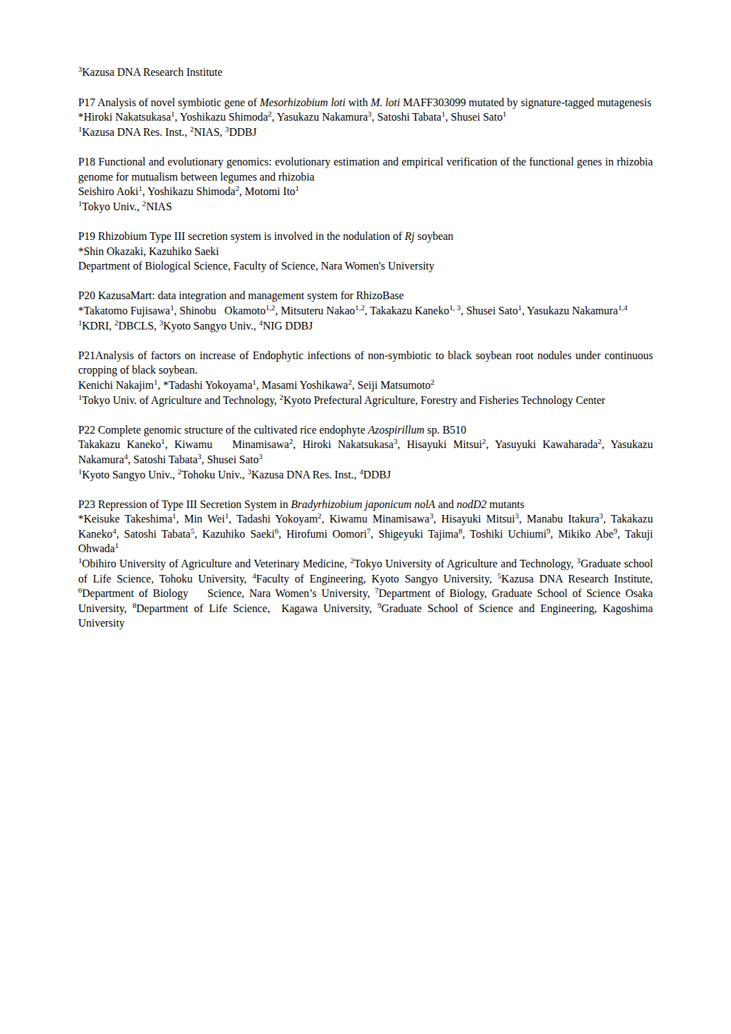3Kazusa DNA Research Institute
P17 Analysis of novel symbiotic gene of Mesorhizobium loti with M. loti MAFF303099 mutated by signature-tagged mutagenesis
*Hiroki Nakatsukasa1, Yoshikazu Shimoda2, Yasukazu Nakamura3, Satoshi Tabata1, Shusei Sato1
1Kazusa DNA Res. Inst., 2NIAS, 3DDBJ
P18 Functional and evolutionary genomics: evolutionary estimation and empirical verification of the functional genes in rhizobia genome for mutualism between legumes and rhizobia
Seishiro Aoki1, Yoshikazu Shimoda2, Motomi Ito1
1Tokyo Univ., 2NIAS
P19 Rhizobium Type III secretion system is involved in the nodulation of Rj soybean
*Shin Okazaki, Kazuhiko Saeki
Department of Biological Science, Faculty of Science, Nara Women's University
P20 KazusaMart: data integration and management system for RhizoBase
*Takatomo Fujisawa1, Shinobu Okamoto1,2, Mitsuteru Nakao1,2, Takakazu Kaneko1, 3, Shusei Sato1, Yasukazu Nakamura1,4
1KDRI, 2DBCLS, 3Kyoto Sangyo Univ., 4NIG DDBJ
P21Analysis of factors on increase of Endophytic infections of non-symbiotic to black soybean root nodules under continuous cropping of black soybean.
Kenichi Nakajim1, *Tadashi Yokoyama1, Masami Yoshikawa2, Seiji Matsumoto2
1Tokyo Univ. of Agriculture and Technology, 2Kyoto Prefectural Agriculture, Forestry and Fisheries Technology Center
P22 Complete genomic structure of the cultivated rice endophyte Azospirillum sp. B510
Takakazu Kaneko1, Kiwamu Minamisawa2, Hiroki Nakatsukasa3, Hisayuki Mitsui2, Yasuyuki Kawaharada2, Yasukazu Nakamura4, Satoshi Tabata3, Shusei Sato3
1Kyoto Sangyo Univ., 2Tohoku Univ., 3Kazusa DNA Res. Inst., 4DDBJ
P23 Repression of Type III Secretion System in Bradyrhizobium japonicum nolA and nodD2 mutants
*Keisuke Takeshima1, Min Wei1, Tadashi Yokoyam2, Kiwamu Minamisawa3, Hisayuki Mitsui3, Manabu Itakura3, Takakazu Kaneko4, Satoshi Tabata5, Kazuhiko Saeki6, Hirofumi Oomori7, Shigeyuki Tajima8, Toshiki Uchiumi9, Mikiko Abe9, Takuji Ohwada1
1Obihiro University of Agriculture and Veterinary Medicine, 2Tokyo University of Agriculture and Technology, 3Graduate school of Life Science, Tohoku University, 4Faculty of Engineering, Kyoto Sangyo University, 5Kazusa DNA Research Institute, 6Department of Biology Science, Nara Women’s University, 7Department of Biology, Graduate School of Science Osaka University, 8Department of Life Science, Kagawa University, 9Graduate School of Science and Engineering, Kagoshima University